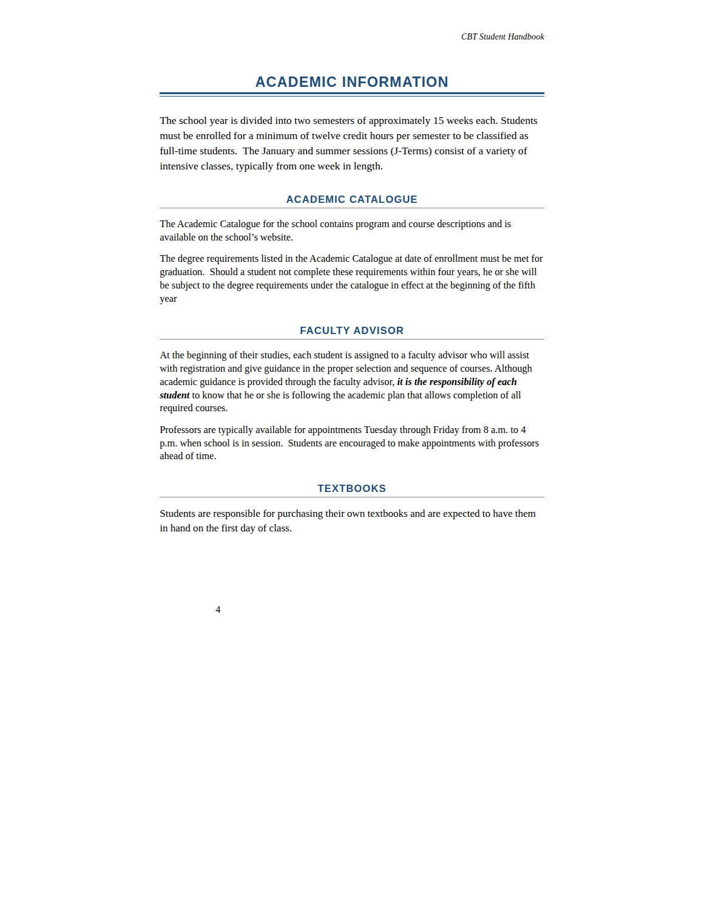CBT Student Handbook
ACADEMIC INFORMATION
The school year is divided into two semesters of approximately 15 weeks each. Students must be enrolled for a minimum of twelve credit hours per semester to be classified as full-time students. The January and summer sessions (J-Terms) consist of a variety of intensive classes, typically from one week in length.
ACADEMIC CATALOGUE
The Academic Catalogue for the school contains program and course descriptions and is available on the school’s website.
The degree requirements listed in the Academic Catalogue at date of enrollment must be met for graduation. Should a student not complete these requirements within four years, he or she will be subject to the degree requirements under the catalogue in effect at the beginning of the fifth year
FACULTY ADVISOR
At the beginning of their studies, each student is assigned to a faculty advisor who will assist with registration and give guidance in the proper selection and sequence of courses. Although academic guidance is provided through the faculty advisor, it is the responsibility of each student to know that he or she is following the academic plan that allows completion of all required courses.
Professors are typically available for appointments Tuesday through Friday from 8 a.m. to 4 p.m. when school is in session. Students are encouraged to make appointments with professors ahead of time.
TEXTBOOKS
Students are responsible for purchasing their own textbooks and are expected to have them in hand on the first day of class.
4